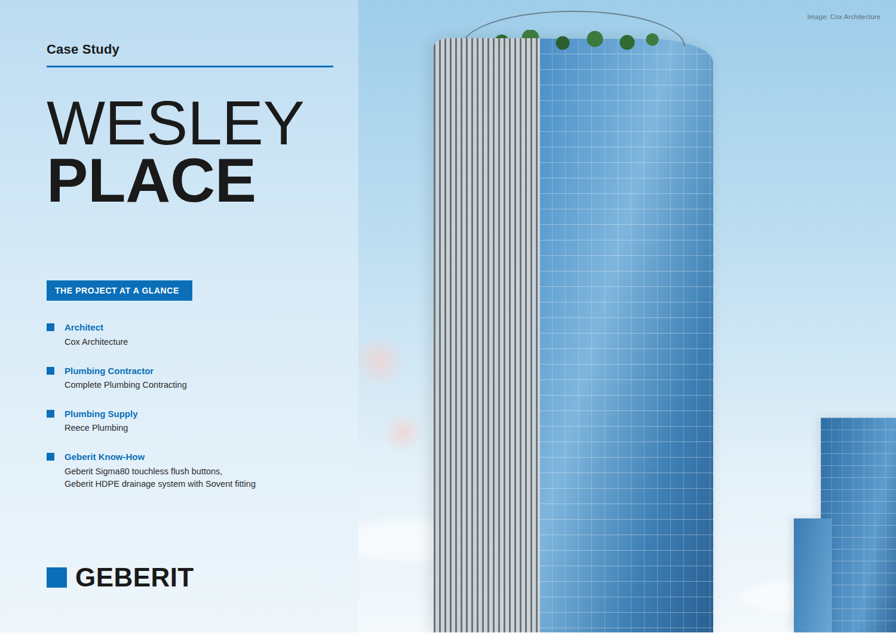Image: Cox Architecture
Case Study
WESLEY PLACE
THE PROJECT AT A GLANCE
Architect Cox Architecture
Plumbing Contractor Complete Plumbing Contracting
Plumbing Supply Reece Plumbing
Geberit Know-How Geberit Sigma80 touchless flush buttons,
Geberit HDPE drainage system with Sovent fitting
GEBERIT